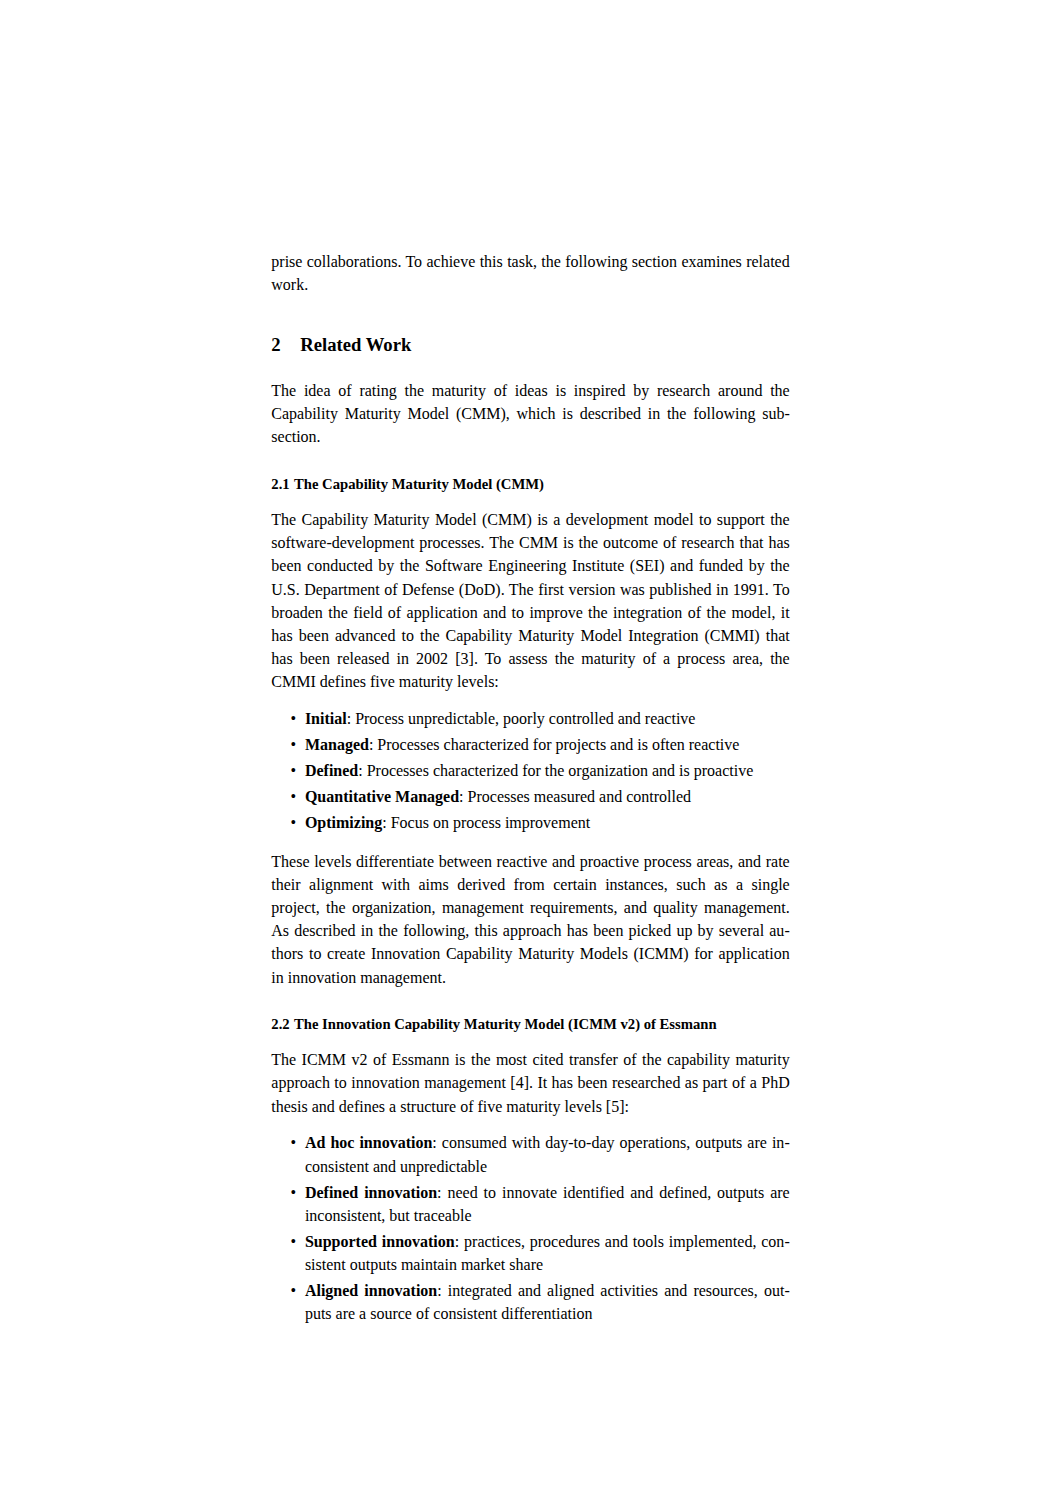prise collaborations. To achieve this task, the following section examines related work.
2 Related Work
The idea of rating the maturity of ideas is inspired by research around the Capability Maturity Model (CMM), which is described in the following sub-section.
2.1 The Capability Maturity Model (CMM)
The Capability Maturity Model (CMM) is a development model to support the software-development processes. The CMM is the outcome of research that has been conducted by the Software Engineering Institute (SEI) and funded by the U.S. Department of Defense (DoD). The first version was published in 1991. To broaden the field of application and to improve the integration of the model, it has been advanced to the Capability Maturity Model Integration (CMMI) that has been released in 2002 [3]. To assess the maturity of a process area, the CMMI defines five maturity levels:
Initial: Process unpredictable, poorly controlled and reactive
Managed: Processes characterized for projects and is often reactive
Defined: Processes characterized for the organization and is proactive
Quantitative Managed: Processes measured and controlled
Optimizing: Focus on process improvement
These levels differentiate between reactive and proactive process areas, and rate their alignment with aims derived from certain instances, such as a single project, the organization, management requirements, and quality management. As described in the following, this approach has been picked up by several authors to create Innovation Capability Maturity Models (ICMM) for application in innovation management.
2.2 The Innovation Capability Maturity Model (ICMM v2) of Essmann
The ICMM v2 of Essmann is the most cited transfer of the capability maturity approach to innovation management [4]. It has been researched as part of a PhD thesis and defines a structure of five maturity levels [5]:
Ad hoc innovation: consumed with day-to-day operations, outputs are inconsistent and unpredictable
Defined innovation: need to innovate identified and defined, outputs are inconsistent, but traceable
Supported innovation: practices, procedures and tools implemented, consistent outputs maintain market share
Aligned innovation: integrated and aligned activities and resources, outputs are a source of consistent differentiation